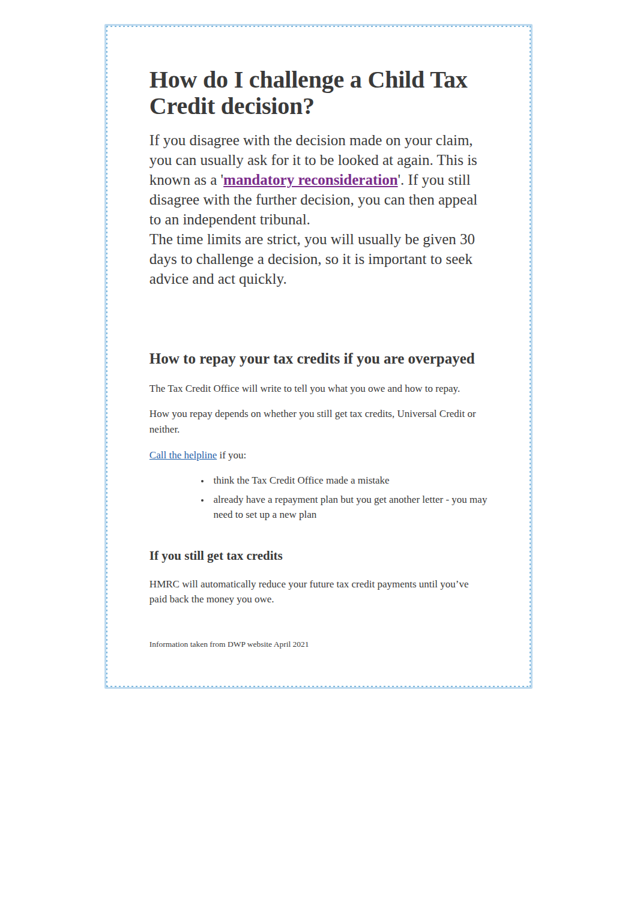How do I challenge a Child Tax Credit decision?
If you disagree with the decision made on your claim, you can usually ask for it to be looked at again. This is known as a 'mandatory reconsideration'. If you still disagree with the further decision, you can then appeal to an independent tribunal.
The time limits are strict, you will usually be given 30 days to challenge a decision, so it is important to seek advice and act quickly.
How to repay your tax credits if you are overpayed
The Tax Credit Office will write to tell you what you owe and how to repay.
How you repay depends on whether you still get tax credits, Universal Credit or neither.
Call the helpline if you:
think the Tax Credit Office made a mistake
already have a repayment plan but you get another letter - you may need to set up a new plan
If you still get tax credits
HMRC will automatically reduce your future tax credit payments until you’ve paid back the money you owe.
Information taken from DWP website April 2021